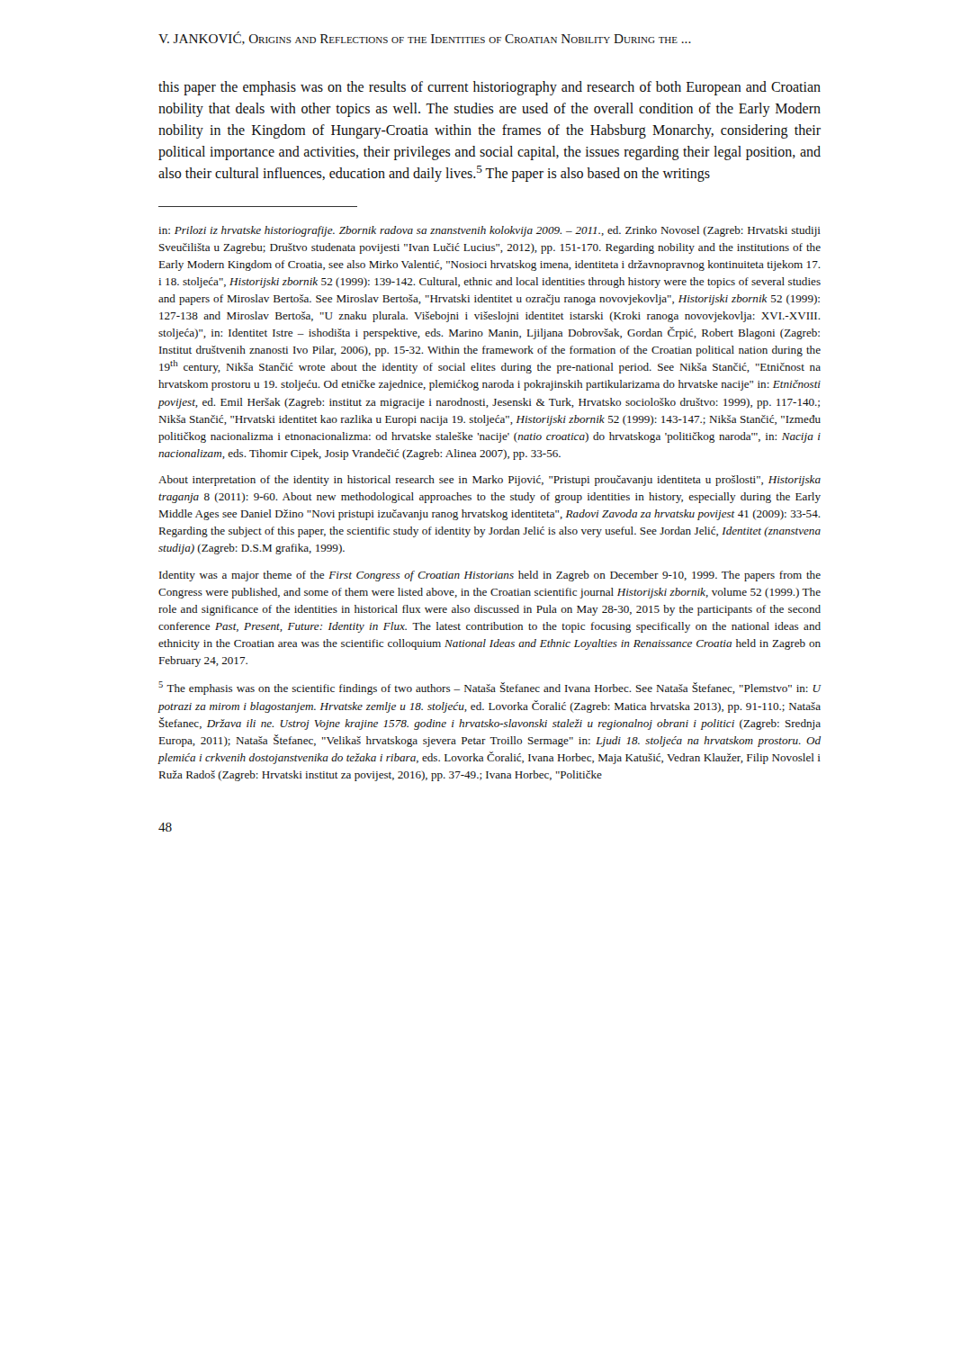V. JANKOVIĆ, Origins and Reflections of the Identities of Croatian Nobility During the ...
this paper the emphasis was on the results of current historiography and research of both European and Croatian nobility that deals with other topics as well. The studies are used of the overall condition of the Early Modern nobility in the Kingdom of Hungary-Croatia within the frames of the Habsburg Monarchy, considering their political importance and activities, their privileges and social capital, the issues regarding their legal position, and also their cultural influences, education and daily lives.5 The paper is also based on the writings
in: Prilozi iz hrvatske historiografije. Zbornik radova sa znanstvenih kolokvija 2009. – 2011., ed. Zrinko Novosel (Zagreb: Hrvatski studiji Sveučilišta u Zagrebu; Društvo studenata povijesti "Ivan Lučić Lucius", 2012), pp. 151-170. Regarding nobility and the institutions of the Early Modern Kingdom of Croatia, see also Mirko Valentić, "Nosioci hrvatskog imena, identiteta i državnopravnog kontinuiteta tijekom 17. i 18. stoljeća", Historijski zbornik 52 (1999): 139-142. Cultural, ethnic and local identities through history were the topics of several studies and papers of Miroslav Bertoša. See Miroslav Bertoša, "Hrvatski identitet u ozračju ranoga novovjekovlja", Historijski zbornik 52 (1999): 127-138 and Miroslav Bertoša, "U znaku plurala. Višebojni i višeslojni identitet istarski (Kroki ranoga novovjekovlja: XVI.-XVIII. stoljeća)", in: Identitet Istre – ishodišta i perspektive, eds. Marino Manin, Ljiljana Dobrovšak, Gordan Črpić, Robert Blagoni (Zagreb: Institut društvenih znanosti Ivo Pilar, 2006), pp. 15-32. Within the framework of the formation of the Croatian political nation during the 19th century, Nikša Stančić wrote about the identity of social elites during the pre-national period. See Nikša Stančić, "Etničnost na hrvatskom prostoru u 19. stoljeću. Od etničke zajednice, plemićkog naroda i pokrajinskih partikularizama do hrvatske nacije" in: Etničnosti povijest, ed. Emil Heršak (Zagreb: institut za migracije i narodnosti, Jesenski & Turk, Hrvatsko sociološko društvo: 1999), pp. 117-140.; Nikša Stančić, "Hrvatski identitet kao razlika u Europi nacija 19. stoljeća", Historijski zbornik 52 (1999): 143-147.; Nikša Stančić, "Između političkog nacionalizma i etnonacionalizma: od hrvatske staleške 'nacije' (natio croatica) do hrvatskoga 'političkog naroda'", in: Nacija i nacionalizam, eds. Tihomir Cipek, Josip Vrandečić (Zagreb: Alinea 2007), pp. 33-56.
About interpretation of the identity in historical research see in Marko Pijović, "Pristupi proučavanju identiteta u prošlosti", Historijska traganja 8 (2011): 9-60. About new methodological approaches to the study of group identities in history, especially during the Early Middle Ages see Daniel Džino "Novi pristupi izučavanju ranog hrvatskog identiteta", Radovi Zavoda za hrvatsku povijest 41 (2009): 33-54. Regarding the subject of this paper, the scientific study of identity by Jordan Jelić is also very useful. See Jordan Jelić, Identitet (znanstvena studija) (Zagreb: D.S.M grafika, 1999).
Identity was a major theme of the First Congress of Croatian Historians held in Zagreb on December 9-10, 1999. The papers from the Congress were published, and some of them were listed above, in the Croatian scientific journal Historijski zbornik, volume 52 (1999.) The role and significance of the identities in historical flux were also discussed in Pula on May 28-30, 2015 by the participants of the second conference Past, Present, Future: Identity in Flux. The latest contribution to the topic focusing specifically on the national ideas and ethnicity in the Croatian area was the scientific colloquium National Ideas and Ethnic Loyalties in Renaissance Croatia held in Zagreb on February 24, 2017.
5 The emphasis was on the scientific findings of two authors – Nataša Štefanec and Ivana Horbec. See Nataša Štefanec, "Plemstvo" in: U potrazi za mirom i blagostanjem. Hrvatske zemlje u 18. stoljeću, ed. Lovorka Čoralić (Zagreb: Matica hrvatska 2013), pp. 91-110.; Nataša Štefanec, Država ili ne. Ustroj Vojne krajine 1578. godine i hrvatsko-slavonski staleži u regionalnoj obrani i politici (Zagreb: Srednja Europa, 2011); Nataša Štefanec, "Velikaš hrvatskoga sjevera Petar Troillo Sermage" in: Ljudi 18. stoljeća na hrvatskom prostoru. Od plemića i crkvenih dostojanstvenika do težaka i ribara, eds. Lovorka Čoralić, Ivana Horbec, Maja Katušić, Vedran Klaužer, Filip Novoslel i Ruža Radoš (Zagreb: Hrvatski institut za povijest, 2016), pp. 37-49.; Ivana Horbec, "Političke
48